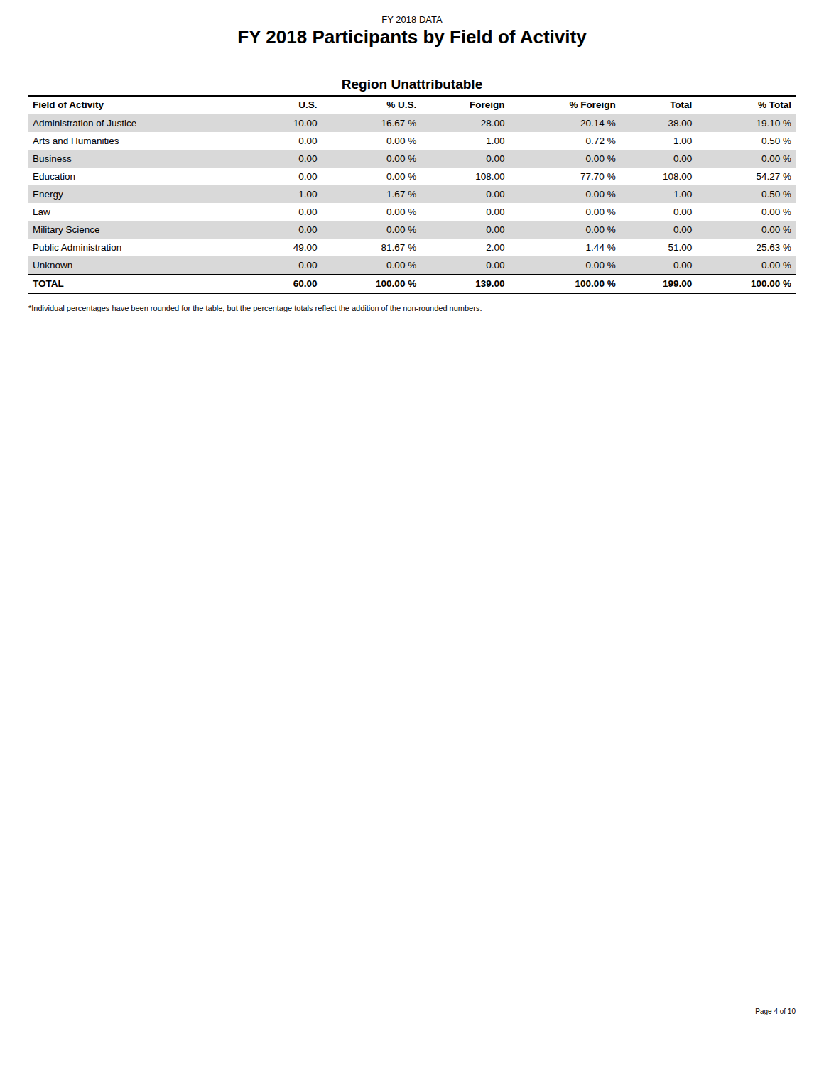FY 2018 DATA
FY 2018 Participants by Field of Activity
Region Unattributable
| Field of Activity | U.S. | % U.S. | Foreign | % Foreign | Total | % Total |
| --- | --- | --- | --- | --- | --- | --- |
| Administration of Justice | 10.00 | 16.67 % | 28.00 | 20.14 % | 38.00 | 19.10 % |
| Arts and Humanities | 0.00 | 0.00 % | 1.00 | 0.72 % | 1.00 | 0.50 % |
| Business | 0.00 | 0.00 % | 0.00 | 0.00 % | 0.00 | 0.00 % |
| Education | 0.00 | 0.00 % | 108.00 | 77.70 % | 108.00 | 54.27 % |
| Energy | 1.00 | 1.67 % | 0.00 | 0.00 % | 1.00 | 0.50 % |
| Law | 0.00 | 0.00 % | 0.00 | 0.00 % | 0.00 | 0.00 % |
| Military Science | 0.00 | 0.00 % | 0.00 | 0.00 % | 0.00 | 0.00 % |
| Public Administration | 49.00 | 81.67 % | 2.00 | 1.44 % | 51.00 | 25.63 % |
| Unknown | 0.00 | 0.00 % | 0.00 | 0.00 % | 0.00 | 0.00 % |
| TOTAL | 60.00 | 100.00 % | 139.00 | 100.00 % | 199.00 | 100.00 % |
*Individual percentages have been rounded for the table, but the percentage totals reflect the addition of the non-rounded numbers.
Page 4 of 10